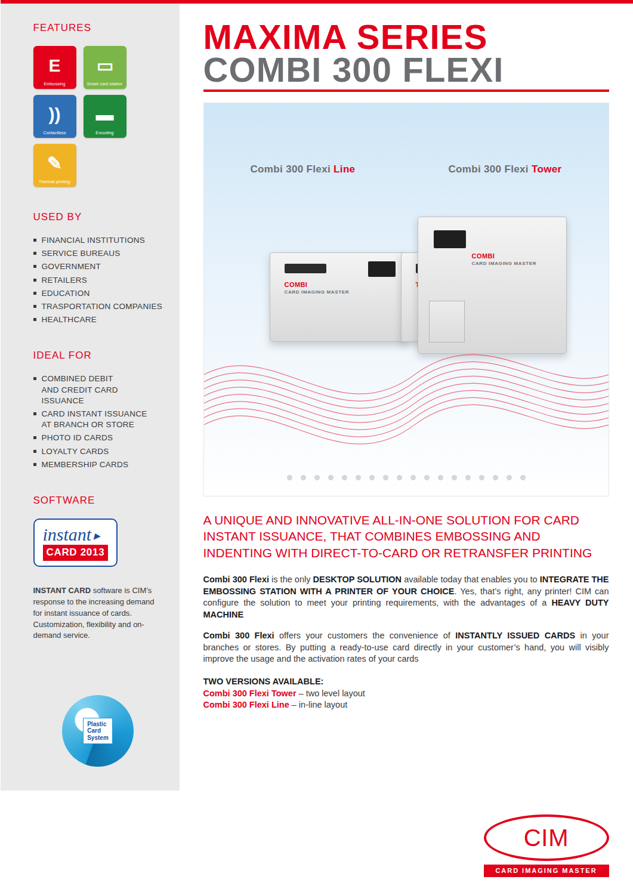Features
E
Embossing
▭
Smart card station
))
Contactless
▬
Encoding
✎
Thermal printing
Used by
Financial institutions
Service bureaus
Government
Retailers
Education
Trasportation companies
Healthcare
Ideal for
Combined debit
and credit card issuance
Card instant issuance
at branch or store
Photo ID cards
Loyalty cards
Membership cards
Software
instant CARD 2013
INSTANT CARD software is CIM’s response to the increasing demand for instant issuance of cards. Customization, flexibility and on-demand service.
Plastic Card System
Maxima Series
Combi 300 Flexi
Combi 300 Flexi Line
Combi 300 Flexi Tower
COMBICARD IMAGING MASTER
THERMAL PRINTER
COMBICARD IMAGING MASTER
A unique and innovative all-in-one solution for card instant issuance, that combines embossing and indenting with direct-to-card or retransfer printing
Combi 300 Flexi is the only DESKTOP SOLUTION available today that enables you to INTEGRATE THE EMBOSSING STATION WITH A PRINTER OF YOUR CHOICE. Yes, that’s right, any printer! CIM can configure the solution to meet your printing requirements, with the advantages of a HEAVY DUTY MACHINE
Combi 300 Flexi offers your customers the convenience of INSTANTLY ISSUED CARDS in your branches or stores. By putting a ready-to-use card directly in your customer’s hand, you will visibly improve the usage and the activation rates of your cards
Two versions available:
Combi 300 Flexi Tower – two level layout
Combi 300 Flexi Line – in-line layout
CIM
CARD IMAGING MASTER